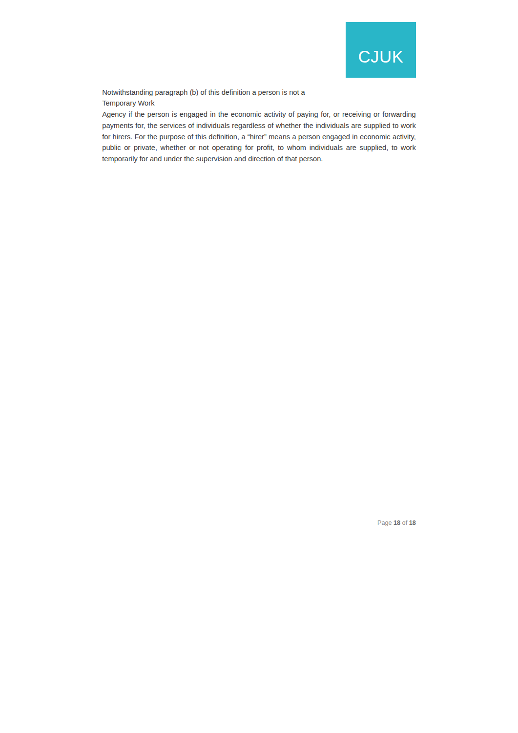CJUK
Notwithstanding paragraph (b) of this definition a person is not a Temporary Work Agency if the person is engaged in the economic activity of paying for, or receiving or forwarding payments for, the services of individuals regardless of whether the individuals are supplied to work for hirers. For the purpose of this definition, a “hirer” means a person engaged in economic activity, public or private, whether or not operating for profit, to whom individuals are supplied, to work temporarily for and under the supervision and direction of that person.
Page 18 of 18